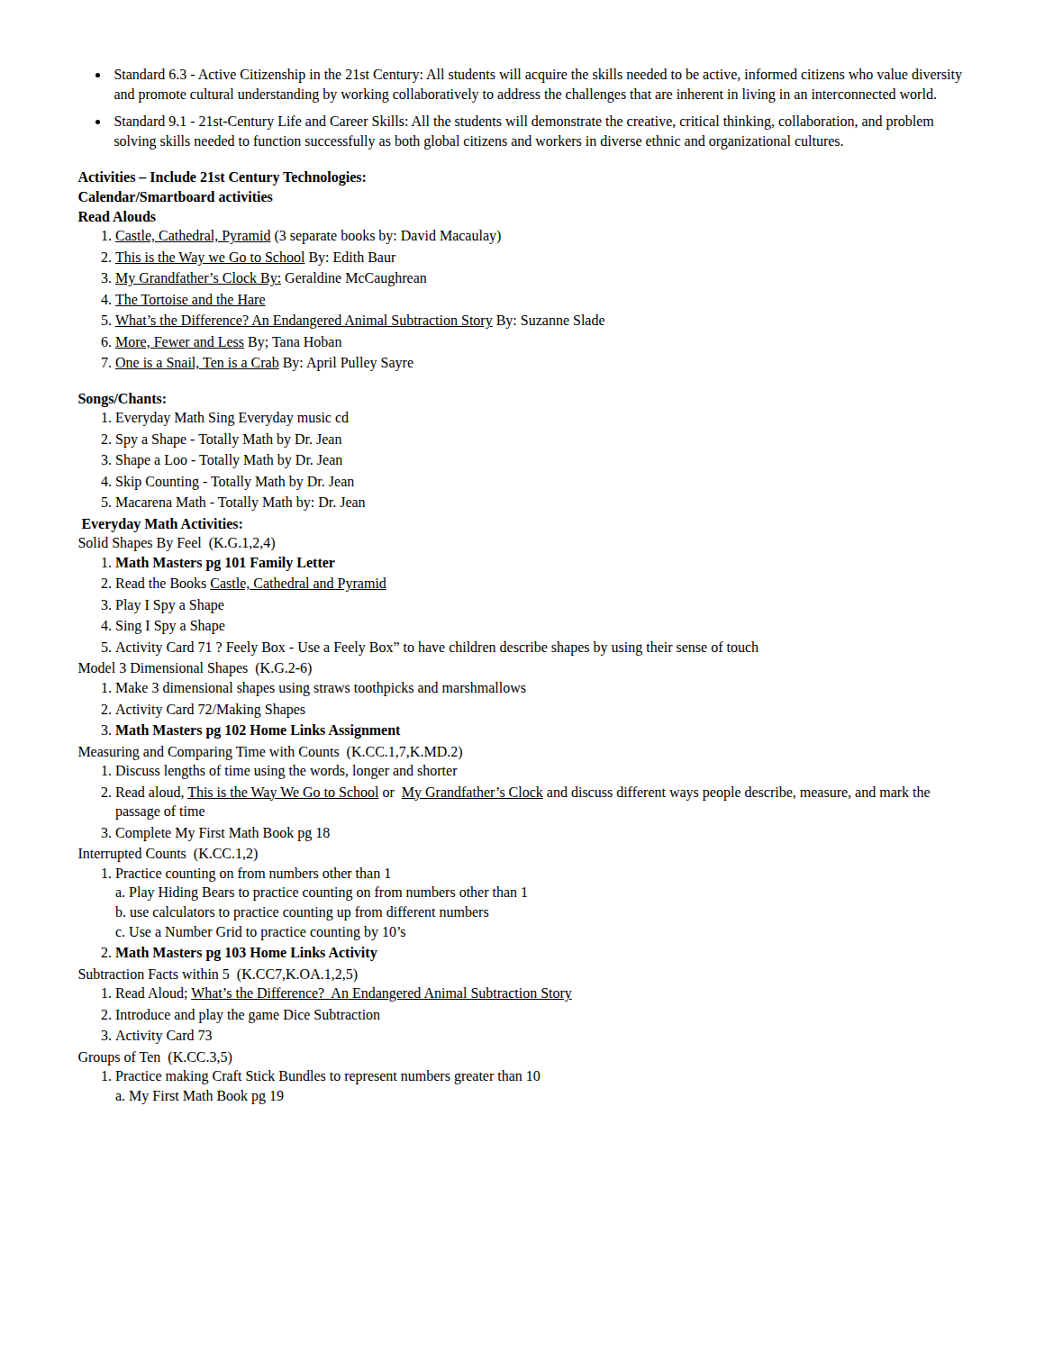Standard 6.3 - Active Citizenship in the 21st Century: All students will acquire the skills needed to be active, informed citizens who value diversity and promote cultural understanding by working collaboratively to address the challenges that are inherent in living in an interconnected world.
Standard 9.1 - 21st-Century Life and Career Skills: All the students will demonstrate the creative, critical thinking, collaboration, and problem solving skills needed to function successfully as both global citizens and workers in diverse ethnic and organizational cultures.
Activities – Include 21st Century Technologies:
Calendar/Smartboard activities
Read Alouds
Castle, Cathedral, Pyramid (3 separate books by: David Macaulay)
This is the Way we Go to School By: Edith Baur
My Grandfather’s Clock By: Geraldine McCaughrean
The Tortoise and the Hare
What’s the Difference? An Endangered Animal Subtraction Story By: Suzanne Slade
More, Fewer and Less By; Tana Hoban
One is a Snail, Ten is a Crab By: April Pulley Sayre
Songs/Chants:
Everyday Math Sing Everyday music cd
Spy a Shape - Totally Math by Dr. Jean
Shape a Loo - Totally Math by Dr. Jean
Skip Counting - Totally Math by Dr. Jean
Macarena Math - Totally Math by: Dr. Jean
Everyday Math Activities:
Solid Shapes By Feel (K.G.1,2,4)
Math Masters pg 101 Family Letter
Read the Books Castle, Cathedral and Pyramid
Play I Spy a Shape
Sing I Spy a Shape
Activity Card 71 ? Feely Box - Use a Feely Box” to have children describe shapes by using their sense of touch
Model 3 Dimensional Shapes (K.G.2-6)
Make 3 dimensional shapes using straws toothpicks and marshmallows
Activity Card 72/Making Shapes
Math Masters pg 102 Home Links Assignment
Measuring and Comparing Time with Counts (K.CC.1,7,K.MD.2)
Discuss lengths of time using the words, longer and shorter
Read aloud, This is the Way We Go to School or My Grandfather’s Clock and discuss different ways people describe, measure, and mark the passage of time
Complete My First Math Book pg 18
Interrupted Counts (K.CC.1,2)
Practice counting on from numbers other than 1
a. Play Hiding Bears to practice counting on from numbers other than 1
b. use calculators to practice counting up from different numbers
c. Use a Number Grid to practice counting by 10’s
Math Masters pg 103 Home Links Activity
Subtraction Facts within 5 (K.CC7,K.OA.1,2,5)
Read Aloud; What’s the Difference? An Endangered Animal Subtraction Story
Introduce and play the game Dice Subtraction
Activity Card 73
Groups of Ten (K.CC.3,5)
Practice making Craft Stick Bundles to represent numbers greater than 10
a. My First Math Book pg 19